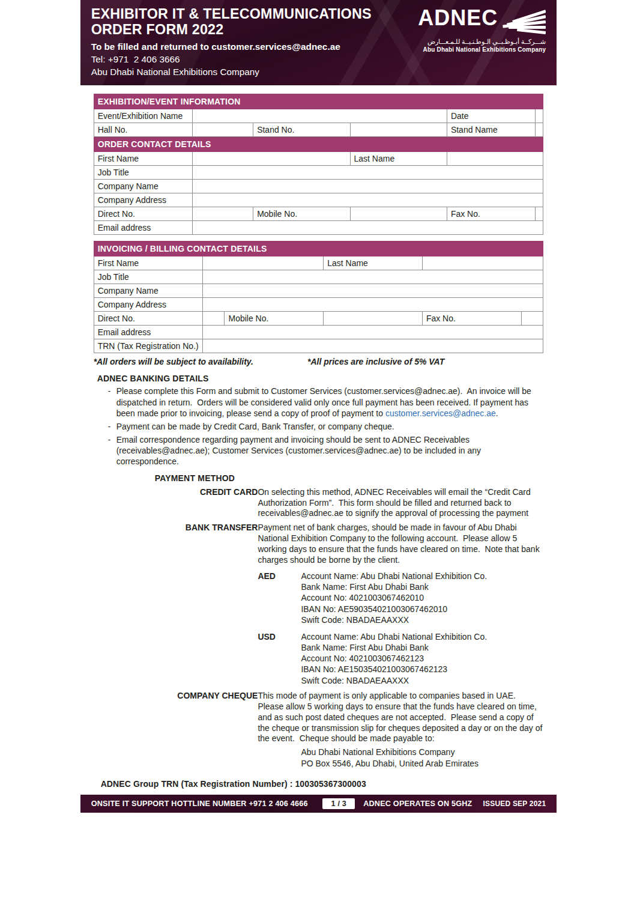EXHIBITOR IT & TELECOMMUNICATIONS
ORDER FORM 2022
To be filled and returned to customer.services@adnec.ae
Tel: +971 2 406 3666
Abu Dhabi National Exhibitions Company
ADNEC
شـــركــة أبـوظـبــي الـوطـنـيــة للـمـعـــارض
Abu Dhabi National Exhibitions Company
| EXHIBITION/EVENT INFORMATION |
| --- |
| Event/Exhibition Name | | Date | |
| Hall No. | | Stand No. | | Stand Name | |
| ORDER CONTACT DETAILS |
| First Name | | Last Name | |
| Job Title | |
| Company Name | |
| Company Address | |
| Direct No. | | Mobile No. | | Fax No. | |
| Email address | |
| INVOICING / BILLING CONTACT DETAILS |
| --- |
| First Name | | Last Name | |
| Job Title | |
| Company Name | |
| Company Address | |
| Direct No. | | Mobile No. | | Fax No. | |
| Email address | |
| TRN (Tax Registration No.) | |
*All orders will be subject to availability. *All prices are inclusive of 5% VAT
ADNEC BANKING DETAILS
Please complete this Form and submit to Customer Services (customer.services@adnec.ae). An invoice will be dispatched in return. Orders will be considered valid only once full payment has been received. If payment has been made prior to invoicing, please send a copy of proof of payment to customer.services@adnec.ae.
Payment can be made by Credit Card, Bank Transfer, or company cheque.
Email correspondence regarding payment and invoicing should be sent to ADNEC Receivables (receivables@adnec.ae); Customer Services (customer.services@adnec.ae) to be included in any correspondence.
PAYMENT METHOD
| CREDIT CARD | On selecting this method, ADNEC Receivables will email the “Credit Card Authorization Form”. This form should be filled and returned back to receivables@adnec.ae to signify the approval of processing the payment |
| BANK TRANSFER | Payment net of bank charges, should be made in favour of Abu Dhabi National Exhibition Company to the following account. Please allow 5 working days to ensure that the funds have cleared on time. Note that bank charges should be borne by the client. |
| | / AED / Account Name: Abu Dhabi National Exhibition Co. Bank Name: First Abu Dhabi Bank Account No: 4021003067462010 IBAN No: AE590354021003067462010 Swift Code: NBADAEAAXXX / |
| | / USD / Account Name: Abu Dhabi National Exhibition Co. Bank Name: First Abu Dhabi Bank Account No: 4021003067462123 IBAN No: AE150354021003067462123 Swift Code: NBADAEAAXXX / |
| COMPANY CHEQUE | This mode of payment is only applicable to companies based in UAE. Please allow 5 working days to ensure that the funds have cleared on time, and as such post dated cheques are not accepted. Please send a copy of the cheque or transmission slip for cheques deposited a day or on the day of the event. Cheque should be made payable to: Abu Dhabi National Exhibitions Company PO Box 5546, Abu Dhabi, United Arab Emirates |
ADNEC Group TRN (Tax Registration Number) : 100305367300003
ONSITE IT SUPPORT HOTTLINE NUMBER +971 2 406 4666
1 / 3
ADNEC OPERATES ON 5GHZ
ISSUED SEP 2021